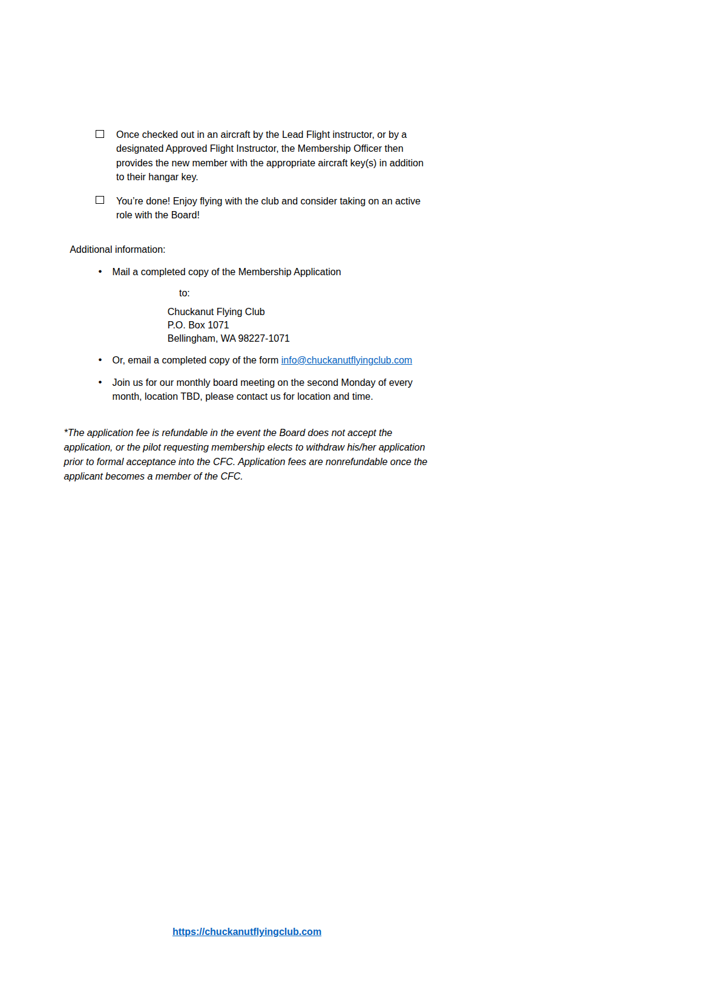Once checked out in an aircraft by the Lead Flight instructor, or by a designated Approved Flight Instructor, the Membership Officer then provides the new member with the appropriate aircraft key(s) in addition to their hangar key.
You’re done! Enjoy flying with the club and consider taking on an active role with the Board!
Additional information:
Mail a completed copy of the Membership Application
to:
Chuckanut Flying Club
P.O. Box 1071
Bellingham, WA 98227-1071
Or, email a completed copy of the form info@chuckanutflyingclub.com
Join us for our monthly board meeting on the second Monday of every month, location TBD, please contact us for location and time.
*The application fee is refundable in the event the Board does not accept the application, or the pilot requesting membership elects to withdraw his/her application prior to formal acceptance into the CFC. Application fees are nonrefundable once the applicant becomes a member of the CFC.
https://chuckanutflyingclub.com